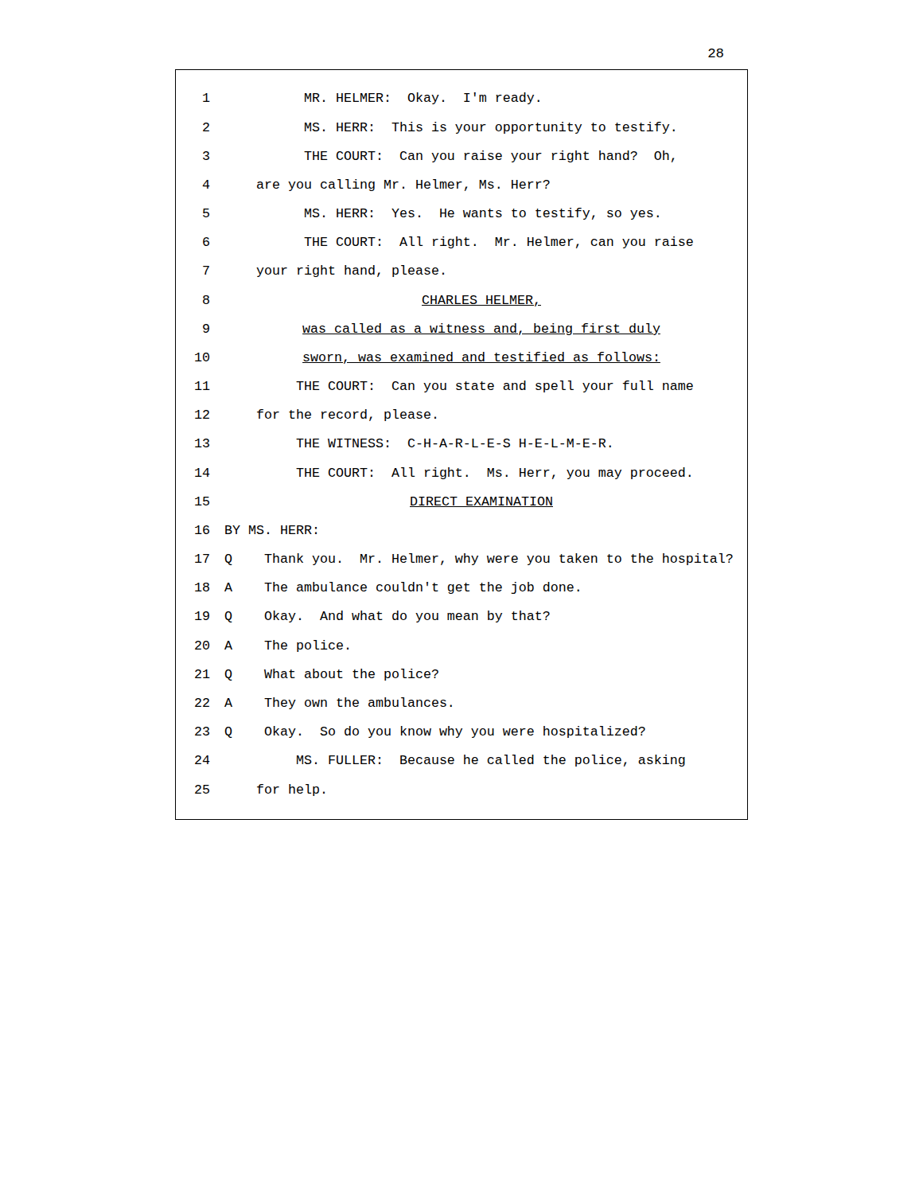28
| 1 | MR. HELMER: Okay. I'm ready. |
| 2 | MS. HERR: This is your opportunity to testify. |
| 3 | THE COURT: Can you raise your right hand? Oh, |
| 4 | are you calling Mr. Helmer, Ms. Herr? |
| 5 | MS. HERR: Yes. He wants to testify, so yes. |
| 6 | THE COURT: All right. Mr. Helmer, can you raise |
| 7 | your right hand, please. |
| 8 | CHARLES HELMER, |
| 9 | was called as a witness and, being first duly |
| 10 | sworn, was examined and testified as follows: |
| 11 | THE COURT: Can you state and spell your full name |
| 12 | for the record, please. |
| 13 | THE WITNESS: C-H-A-R-L-E-S H-E-L-M-E-R. |
| 14 | THE COURT: All right. Ms. Herr, you may proceed. |
| 15 | DIRECT EXAMINATION |
| 16 | BY MS. HERR: |
| 17 | Q Thank you. Mr. Helmer, why were you taken to the hospital? |
| 18 | A The ambulance couldn't get the job done. |
| 19 | Q Okay. And what do you mean by that? |
| 20 | A The police. |
| 21 | Q What about the police? |
| 22 | A They own the ambulances. |
| 23 | Q Okay. So do you know why you were hospitalized? |
| 24 | MS. FULLER: Because he called the police, asking |
| 25 | for help. |